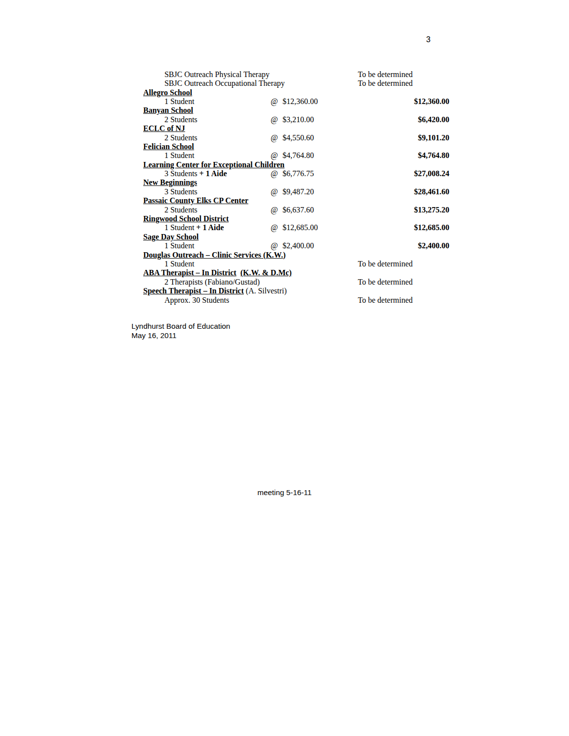3
| SBJC Outreach Physical Therapy | To be determined |
| SBJC Outreach Occupational Therapy | To be determined |
| Allegro School |
| 1 Student | @ | $12,360.00 | $12,360.00 | |
| Banyan School |
| 2 Students | @ | $3,210.00 | $6,420.00 | |
| ECLC of NJ |
| 2 Students | @ | $4,550.60 | $9,101.20 | |
| Felician School |
| 1 Student | @ | $4,764.80 | $4,764.80 | |
| Learning Center for Exceptional Children |
| 3 Students + 1 Aide | @ | $6,776.75 | $27,008.24 | |
| New Beginnings |
| 3 Students | @ | $9,487.20 | $28,461.60 | |
| Passaic County Elks CP Center |
| 2 Students | @ | $6,637.60 | $13,275.20 | |
| Ringwood School District |
| 1 Student + 1 Aide | @ | $12,685.00 | $12,685.00 | |
| Sage Day School |
| 1 Student | @ | $2,400.00 | $2,400.00 | |
| Douglas Outreach – Clinic Services (K.W.) |
| 1 Student | To be determined |
| ABA Therapist – In District (K.W. & D.Mc) |
| 2 Therapists (Fabiano/Gustad) | To be determined |
| Speech Therapist – In District (A. Silvestri) |
| Approx. 30 Students | To be determined |
Lyndhurst Board of Education
May 16, 2011
meeting 5-16-11